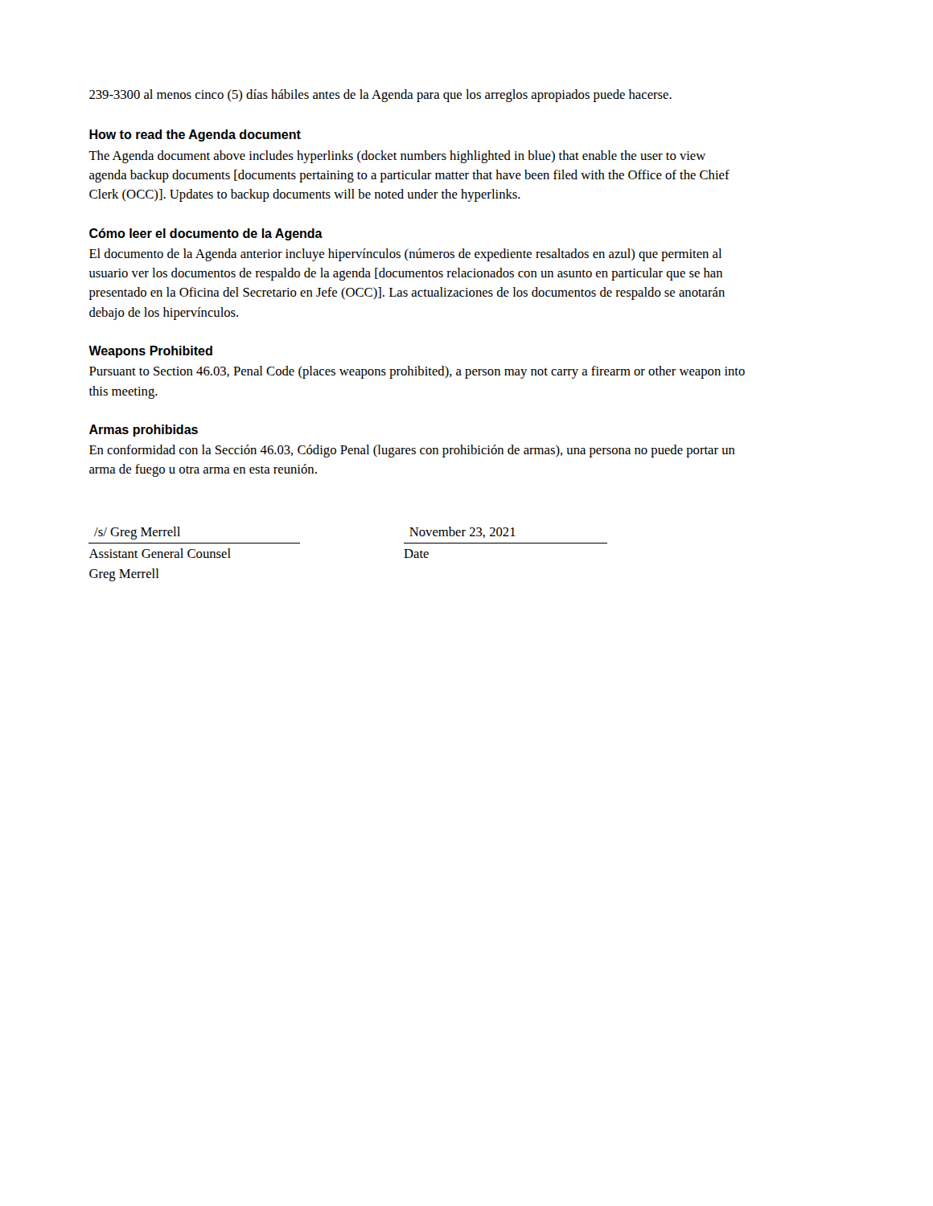239-3300 al menos cinco (5) días hábiles antes de la Agenda para que los arreglos apropiados puede hacerse.
How to read the Agenda document
The Agenda document above includes hyperlinks (docket numbers highlighted in blue) that enable the user to view agenda backup documents [documents pertaining to a particular matter that have been filed with the Office of the Chief Clerk (OCC)]. Updates to backup documents will be noted under the hyperlinks.
Cómo leer el documento de la Agenda
El documento de la Agenda anterior incluye hipervínculos (números de expediente resaltados en azul) que permiten al usuario ver los documentos de respaldo de la agenda [documentos relacionados con un asunto en particular que se han presentado en la Oficina del Secretario en Jefe (OCC)]. Las actualizaciones de los documentos de respaldo se anotarán debajo de los hipervínculos.
Weapons Prohibited
Pursuant to Section 46.03, Penal Code (places weapons prohibited), a person may not carry a firearm or other weapon into this meeting.
Armas prohibidas
En conformidad con la Sección 46.03, Código Penal (lugares con prohibición de armas), una persona no puede portar un arma de fuego u otra arma en esta reunión.
| /s/ Greg Merrell Assistant General Counsel Greg Merrell | November 23, 2021 Date |